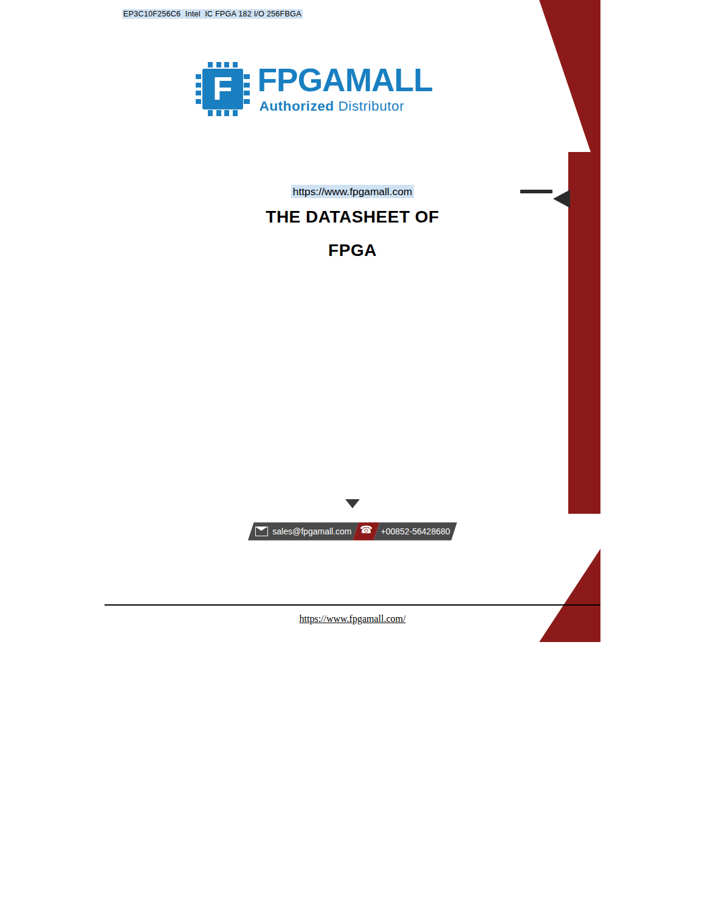EP3C10F256C6 Intel IC FPGA 182 I/O 256FBGA
F
FPGA MALL
Authorized Distributor
https://www.fpgamall.com
THE DATASHEET OF
FPGA
sales@fpgamall.com
+00852-56428680
https://www.fpgamall.com/